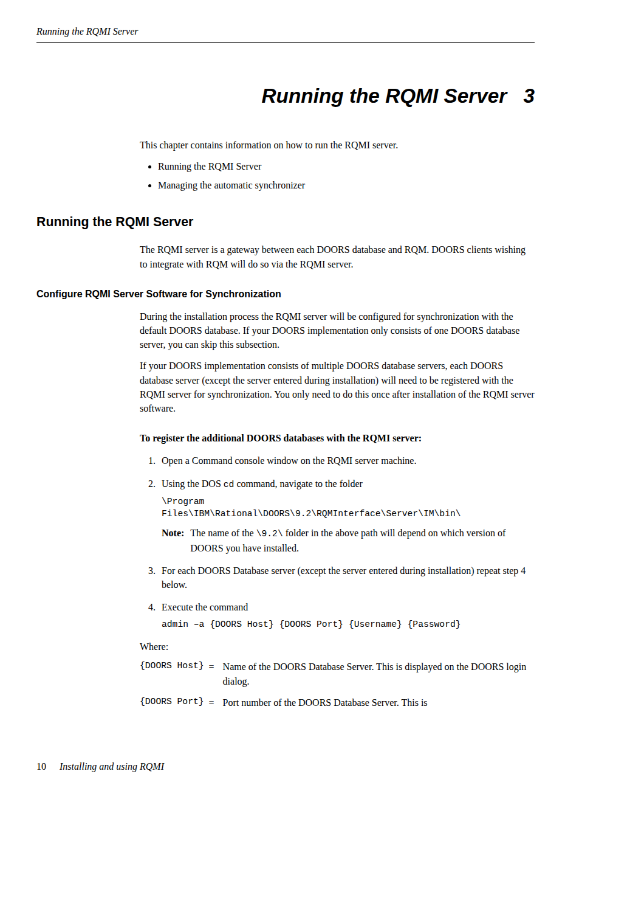Running the RQMI Server
Running the RQMI Server 3
This chapter contains information on how to run the RQMI server.
Running the RQMI Server
Managing the automatic synchronizer
Running the RQMI Server
The RQMI server is a gateway between each DOORS database and RQM. DOORS clients wishing to integrate with RQM will do so via the RQMI server.
Configure RQMI Server Software for Synchronization
During the installation process the RQMI server will be configured for synchronization with the default DOORS database. If your DOORS implementation only consists of one DOORS database server, you can skip this subsection.
If your DOORS implementation consists of multiple DOORS database servers, each DOORS database server (except the server entered during installation) will need to be registered with the RQMI server for synchronization. You only need to do this once after installation of the RQMI server software.
To register the additional DOORS databases with the RQMI server:
Open a Command console window on the RQMI server machine.
Using the DOS cd command, navigate to the folder
\Program Files\IBM\Rational\DOORS\9.2\RQMInterface\Server\IM\bin\
Note: The name of the \9.2\ folder in the above path will depend on which version of DOORS you have installed.
For each DOORS Database server (except the server entered during installation) repeat step 4 below.
Execute the command
admin –a {DOORS Host} {DOORS Port} {Username} {Password}
Where:
| {DOORS Host} | = | Name of the DOORS Database Server. This is displayed on the DOORS login dialog. |
| {DOORS Port} | = | Port number of the DOORS Database Server. This is |
10 Installing and using RQMI